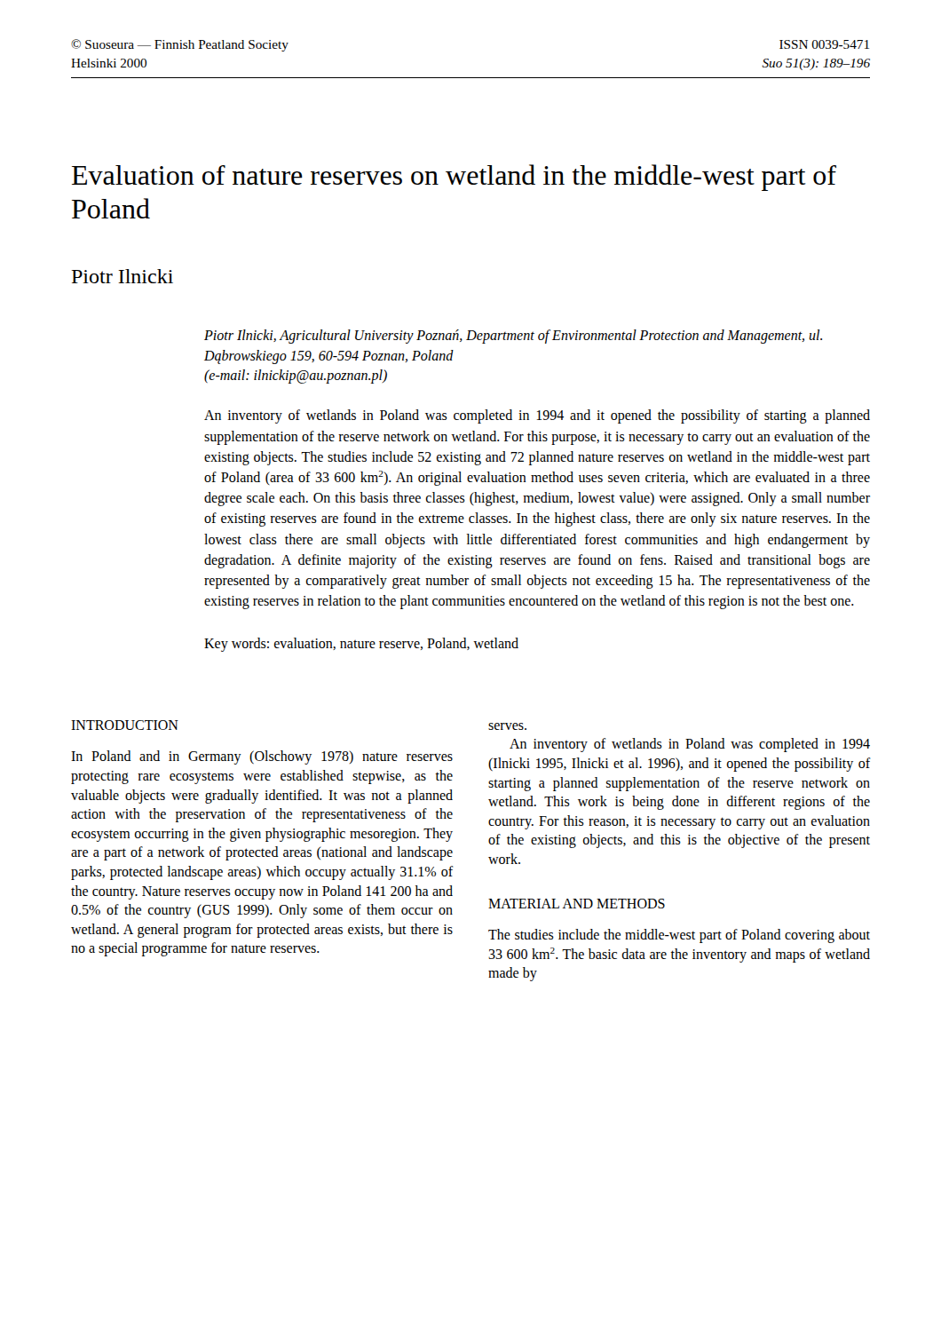© Suoseura — Finnish Peatland Society
Helsinki 2000
ISSN 0039-5471
Suo 51(3): 189–196
Evaluation of nature reserves on wetland in the middle-west part of Poland
Piotr Ilnicki
Piotr Ilnicki, Agricultural University Poznań, Department of Environmental Protection and Management, ul. Dąbrowskiego 159, 60-594 Poznan, Poland
(e-mail: ilnickip@au.poznan.pl)
An inventory of wetlands in Poland was completed in 1994 and it opened the possibility of starting a planned supplementation of the reserve network on wetland. For this purpose, it is necessary to carry out an evaluation of the existing objects. The studies include 52 existing and 72 planned nature reserves on wetland in the middle-west part of Poland (area of 33 600 km2). An original evaluation method uses seven criteria, which are evaluated in a three degree scale each. On this basis three classes (highest, medium, lowest value) were assigned. Only a small number of existing reserves are found in the extreme classes. In the highest class, there are only six nature reserves. In the lowest class there are small objects with little differentiated forest communities and high endangerment by degradation. A definite majority of the existing reserves are found on fens. Raised and transitional bogs are represented by a comparatively great number of small objects not exceeding 15 ha. The representativeness of the existing reserves in relation to the plant communities encountered on the wetland of this region is not the best one.
Key words: evaluation, nature reserve, Poland, wetland
INTRODUCTION
In Poland and in Germany (Olschowy 1978) nature reserves protecting rare ecosystems were established stepwise, as the valuable objects were gradually identified. It was not a planned action with the preservation of the representativeness of the ecosystem occurring in the given physiographic mesoregion. They are a part of a network of protected areas (national and landscape parks, protected landscape areas) which occupy actually 31.1% of the country. Nature reserves occupy now in Poland 141 200 ha and 0.5% of the country (GUS 1999). Only some of them occur on wetland. A general program for protected areas exists, but there is no a special programme for nature reserves.
serves.
An inventory of wetlands in Poland was completed in 1994 (Ilnicki 1995, Ilnicki et al. 1996), and it opened the possibility of starting a planned supplementation of the reserve network on wetland. This work is being done in different regions of the country. For this reason, it is necessary to carry out an evaluation of the existing objects, and this is the objective of the present work.
MATERIAL AND METHODS
The studies include the middle-west part of Poland covering about 33 600 km2. The basic data are the inventory and maps of wetland made by